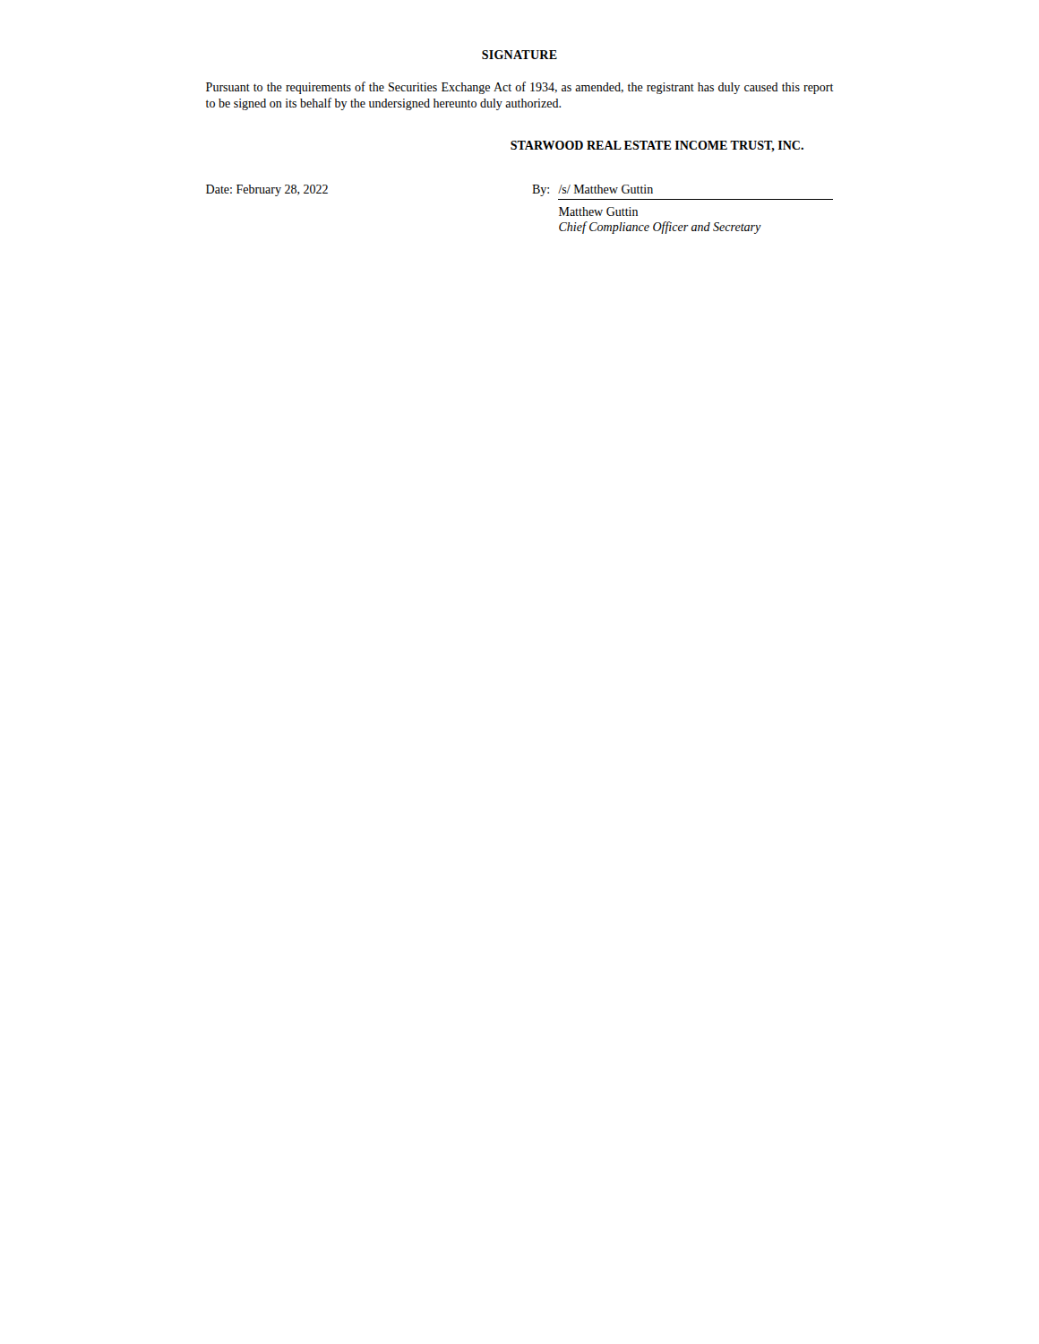SIGNATURE
Pursuant to the requirements of the Securities Exchange Act of 1934, as amended, the registrant has duly caused this report to be signed on its behalf by the undersigned hereunto duly authorized.
STARWOOD REAL ESTATE INCOME TRUST, INC.
| Date: February 28, 2022 | By: | /s/ Matthew Guttin Matthew Guttin Chief Compliance Officer and Secretary |